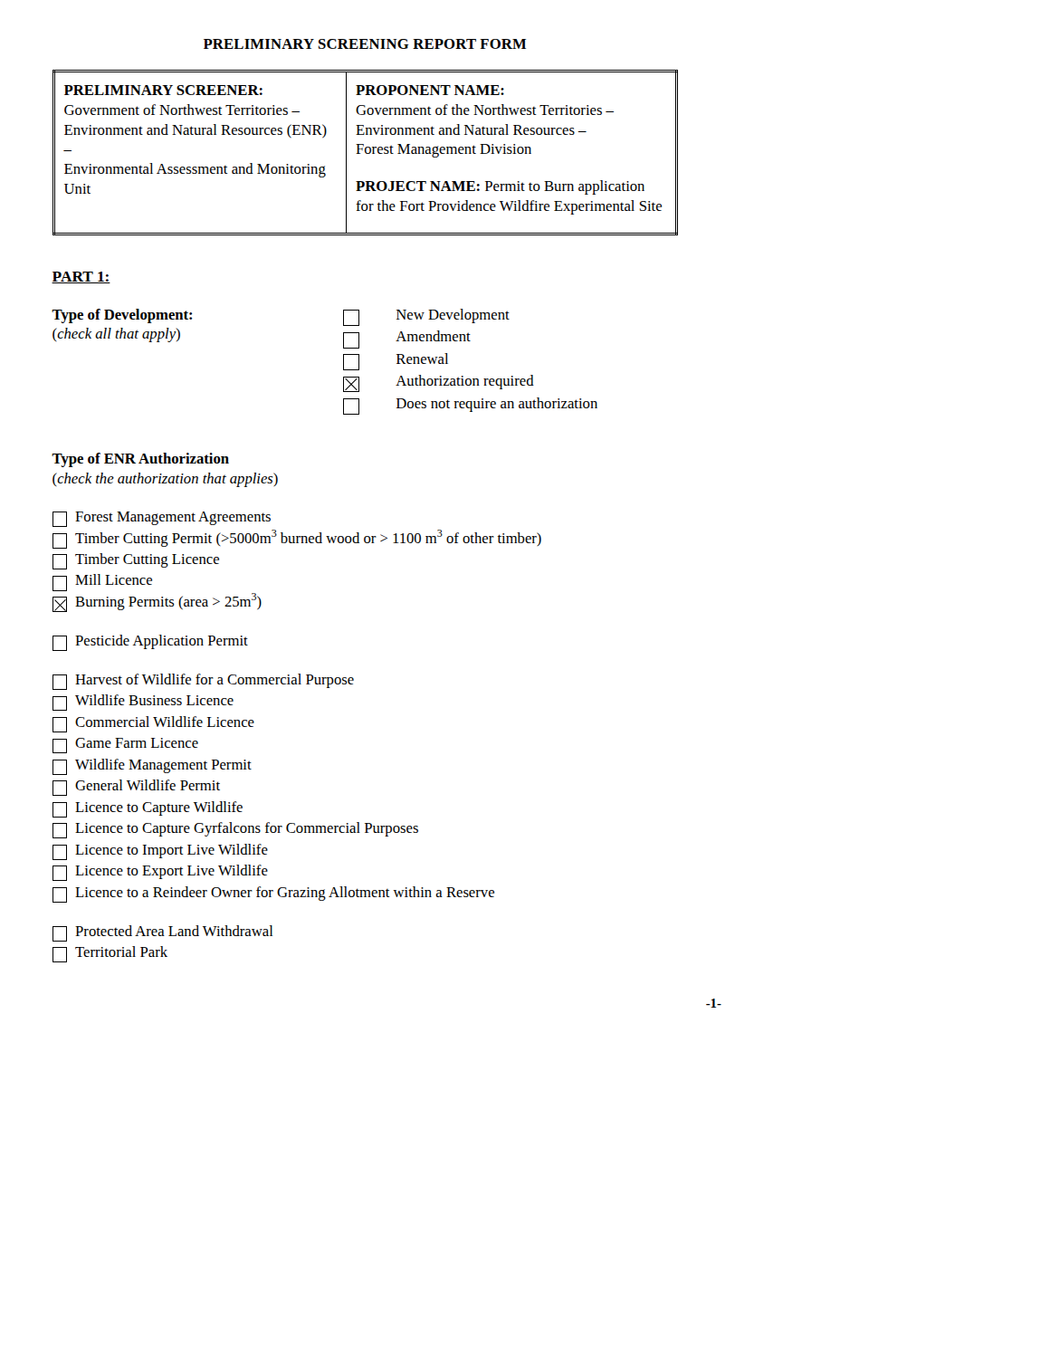PRELIMINARY SCREENING REPORT FORM
| PRELIMINARY SCREENER: Government of Northwest Territories – Environment and Natural Resources (ENR) – Environmental Assessment and Monitoring Unit | PROPONENT NAME: Government of the Northwest Territories – Environment and Natural Resources – Forest Management Division PROJECT NAME: Permit to Burn application for the Fort Providence Wildfire Experimental Site |
PART 1:
Type of Development:
(check all that apply)
New Development
Amendment
Renewal
Authorization required
Does not require an authorization
Type of ENR Authorization
(check the authorization that applies)
Forest Management Agreements
Timber Cutting Permit (>5000m3 burned wood or > 1100 m3 of other timber)
Timber Cutting Licence
Mill Licence
Burning Permits (area > 25m3)
Pesticide Application Permit
Harvest of Wildlife for a Commercial Purpose
Wildlife Business Licence
Commercial Wildlife Licence
Game Farm Licence
Wildlife Management Permit
General Wildlife Permit
Licence to Capture Wildlife
Licence to Capture Gyrfalcons for Commercial Purposes
Licence to Import Live Wildlife
Licence to Export Live Wildlife
Licence to a Reindeer Owner for Grazing Allotment within a Reserve
Protected Area Land Withdrawal
Territorial Park
-1-